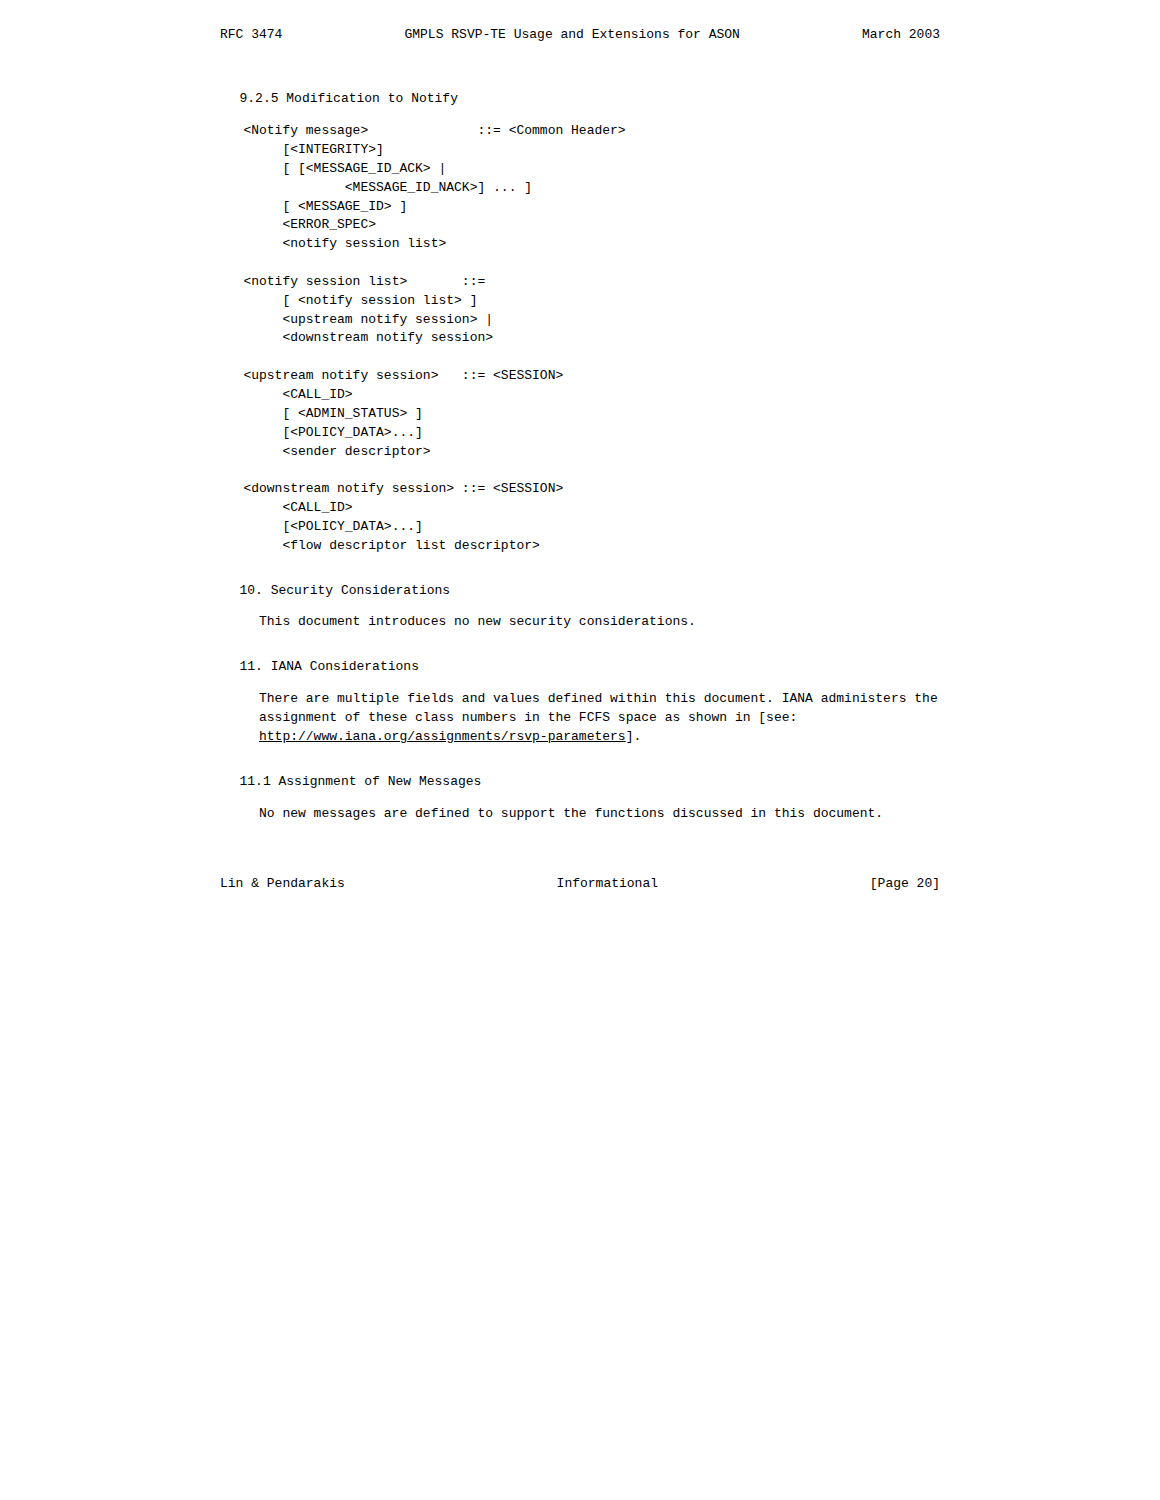RFC 3474 GMPLS RSVP-TE Usage and Extensions for ASON March 2003
9.2.5 Modification to Notify
   <Notify message>              ::= <Common Header>
        [<INTEGRITY>]
        [ [<MESSAGE_ID_ACK> |
                <MESSAGE_ID_NACK>] ... ]
        [ <MESSAGE_ID> ]
        <ERROR_SPEC>
        <notify session list>

   <notify session list>       ::=
        [ <notify session list> ]
        <upstream notify session> |
        <downstream notify session>

   <upstream notify session>   ::= <SESSION>
        <CALL_ID>
        [ <ADMIN_STATUS> ]
        [<POLICY_DATA>...]
        <sender descriptor>

   <downstream notify session> ::= <SESSION>
        <CALL_ID>
        [<POLICY_DATA>...]
        <flow descriptor list descriptor>
10. Security Considerations
This document introduces no new security considerations.
11. IANA Considerations
There are multiple fields and values defined within this document. IANA administers the assignment of these class numbers in the FCFS space as shown in [see: http://www.iana.org/assignments/rsvp-parameters].
11.1 Assignment of New Messages
No new messages are defined to support the functions discussed in this document.
Lin & Pendarakis Informational [Page 20]